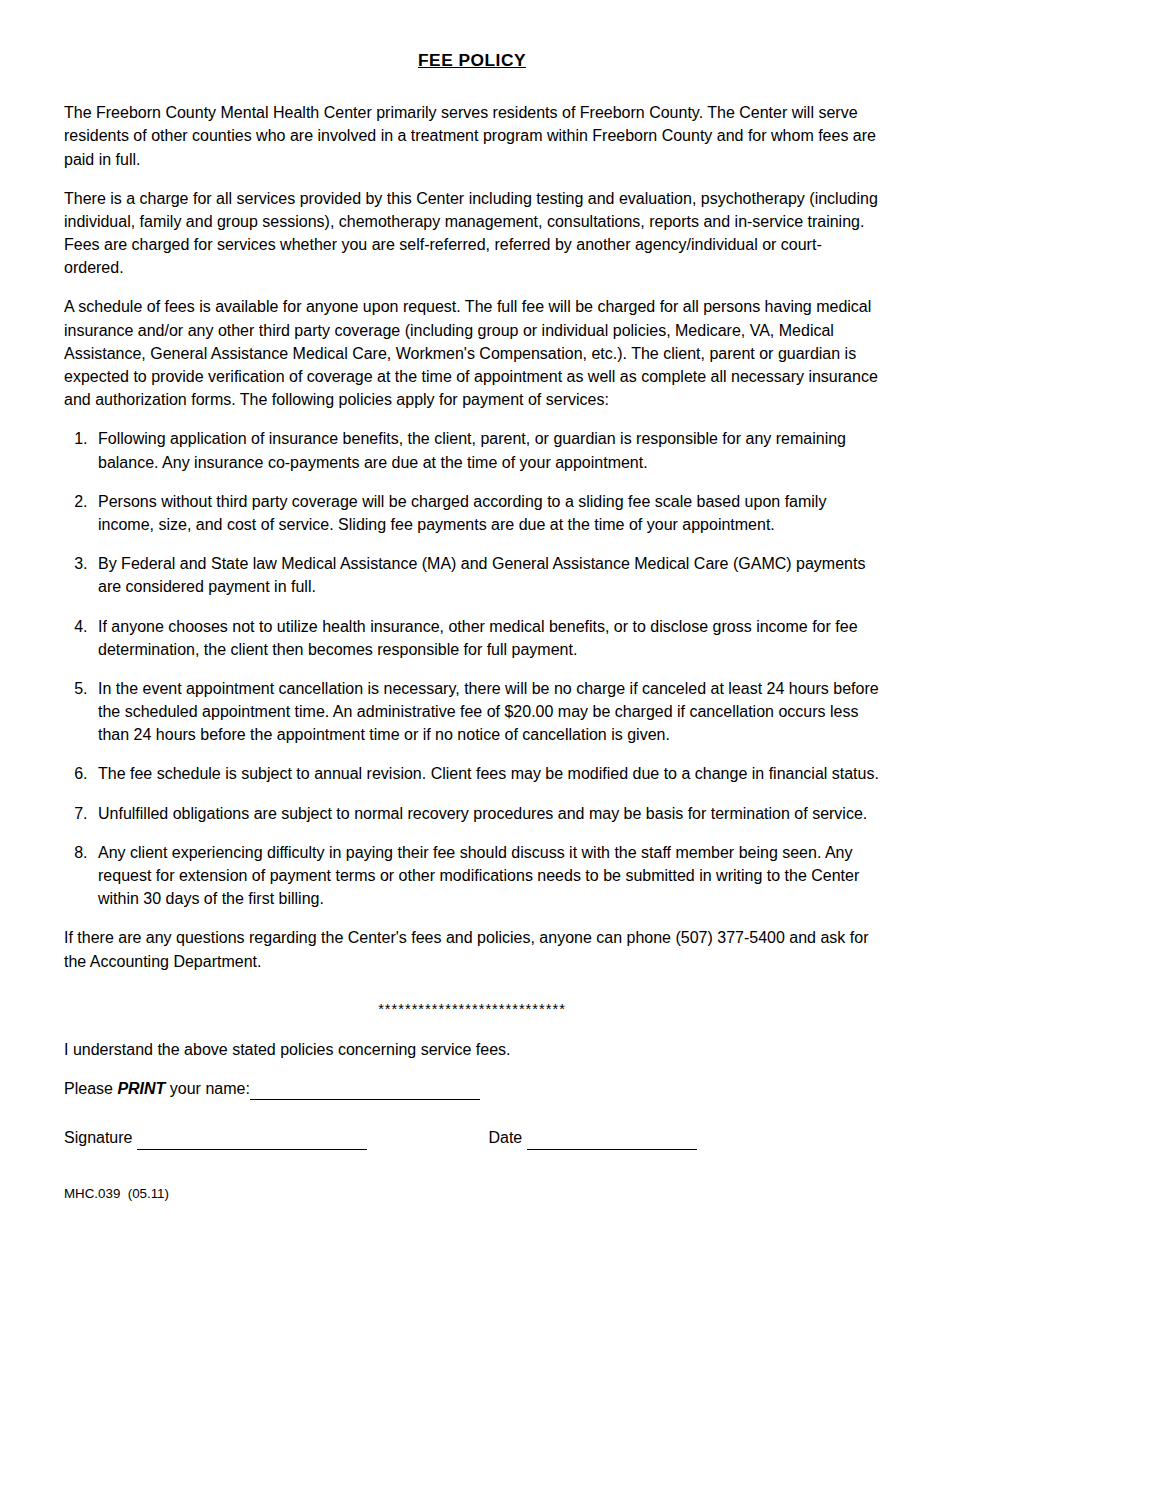FEE POLICY
The Freeborn County Mental Health Center primarily serves residents of Freeborn County. The Center will serve residents of other counties who are involved in a treatment program within Freeborn County and for whom fees are paid in full.
There is a charge for all services provided by this Center including testing and evaluation, psychotherapy (including individual, family and group sessions), chemotherapy management, consultations, reports and in-service training. Fees are charged for services whether you are self-referred, referred by another agency/individual or court-ordered.
A schedule of fees is available for anyone upon request. The full fee will be charged for all persons having medical insurance and/or any other third party coverage (including group or individual policies, Medicare, VA, Medical Assistance, General Assistance Medical Care, Workmen's Compensation, etc.). The client, parent or guardian is expected to provide verification of coverage at the time of appointment as well as complete all necessary insurance and authorization forms. The following policies apply for payment of services:
Following application of insurance benefits, the client, parent, or guardian is responsible for any remaining balance. Any insurance co-payments are due at the time of your appointment.
Persons without third party coverage will be charged according to a sliding fee scale based upon family income, size, and cost of service. Sliding fee payments are due at the time of your appointment.
By Federal and State law Medical Assistance (MA) and General Assistance Medical Care (GAMC) payments are considered payment in full.
If anyone chooses not to utilize health insurance, other medical benefits, or to disclose gross income for fee determination, the client then becomes responsible for full payment.
In the event appointment cancellation is necessary, there will be no charge if canceled at least 24 hours before the scheduled appointment time. An administrative fee of $20.00 may be charged if cancellation occurs less than 24 hours before the appointment time or if no notice of cancellation is given.
The fee schedule is subject to annual revision. Client fees may be modified due to a change in financial status.
Unfulfilled obligations are subject to normal recovery procedures and may be basis for termination of service.
Any client experiencing difficulty in paying their fee should discuss it with the staff member being seen. Any request for extension of payment terms or other modifications needs to be submitted in writing to the Center within 30 days of the first billing.
If there are any questions regarding the Center's fees and policies, anyone can phone (507) 377-5400 and ask for the Accounting Department.
****************************
I understand the above stated policies concerning service fees.
Please PRINT your name:
Signature Date
MHC.039 (05.11)